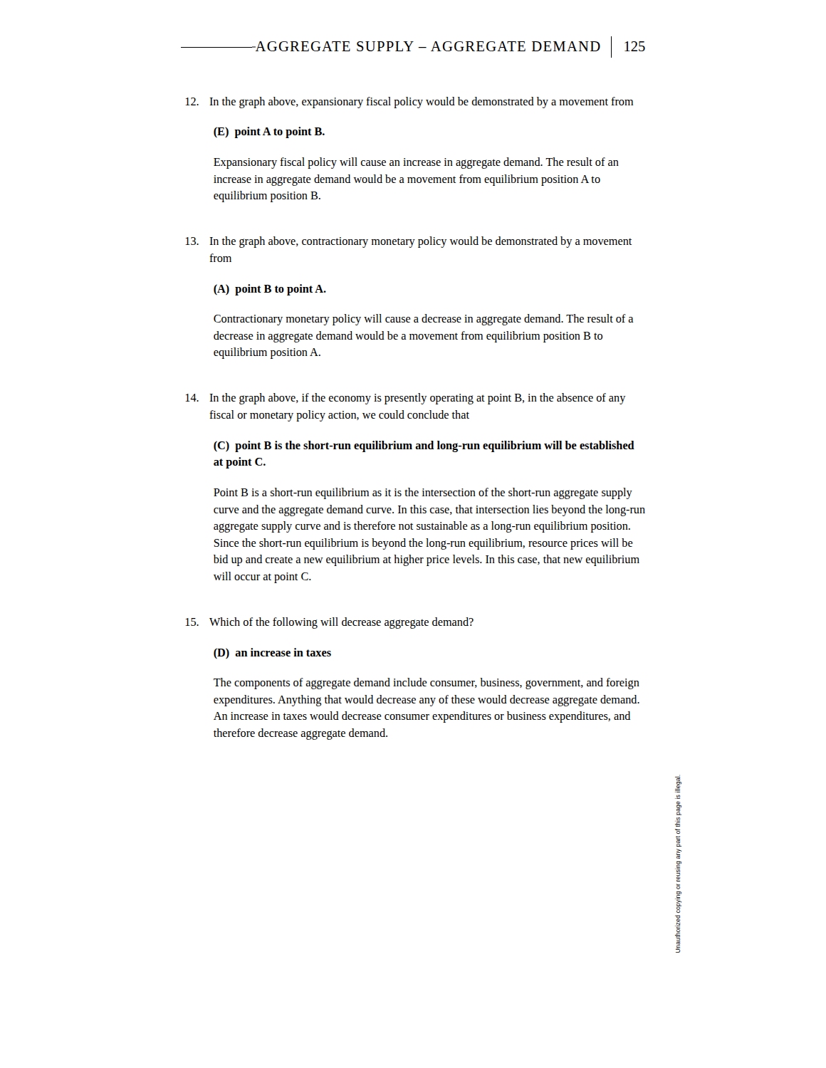Aggregate Supply – Aggregate Demand 125
12.
In the graph above, expansionary fiscal policy would be demonstrated by a movement from
(E) point A to point B.
Expansionary fiscal policy will cause an increase in aggregate demand. The result of an increase in aggregate demand would be a movement from equilibrium position A to equilibrium position B.
13.
In the graph above, contractionary monetary policy would be demonstrated by a movement from
(A) point B to point A.
Contractionary monetary policy will cause a decrease in aggregate demand. The result of a decrease in aggregate demand would be a movement from equilibrium position B to equilibrium position A.
14.
In the graph above, if the economy is presently operating at point B, in the absence of any fiscal or monetary policy action, we could conclude that
(C) point B is the short-run equilibrium and long-run equilibrium will be established at point C.
Point B is a short-run equilibrium as it is the intersection of the short-run aggregate supply curve and the aggregate demand curve. In this case, that intersection lies beyond the long-run aggregate supply curve and is therefore not sustainable as a long-run equilibrium position. Since the short-run equilibrium is beyond the long-run equilibrium, resource prices will be bid up and create a new equilibrium at higher price levels. In this case, that new equilibrium will occur at point C.
15.
Which of the following will decrease aggregate demand?
(D) an increase in taxes
The components of aggregate demand include consumer, business, government, and foreign expenditures. Anything that would decrease any of these would decrease aggregate demand. An increase in taxes would decrease consumer expenditures or business expenditures, and therefore decrease aggregate demand.
Unauthorized copying or reusing any part of this page is illegal.